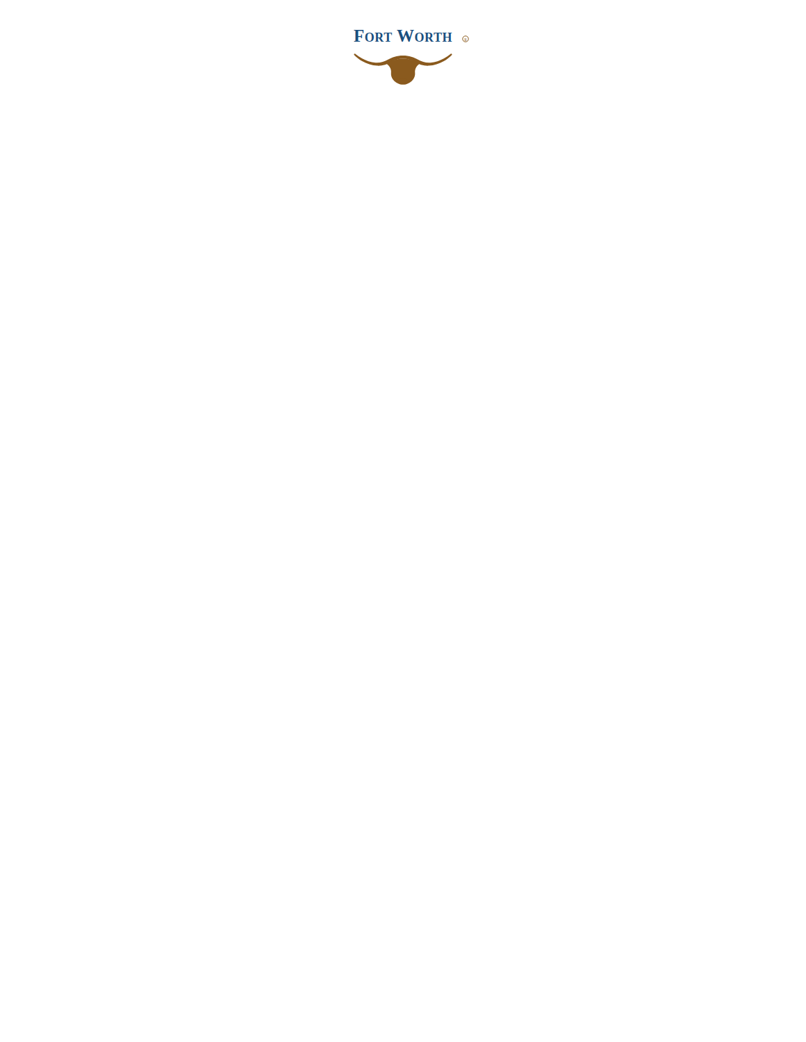FORT WORTH R